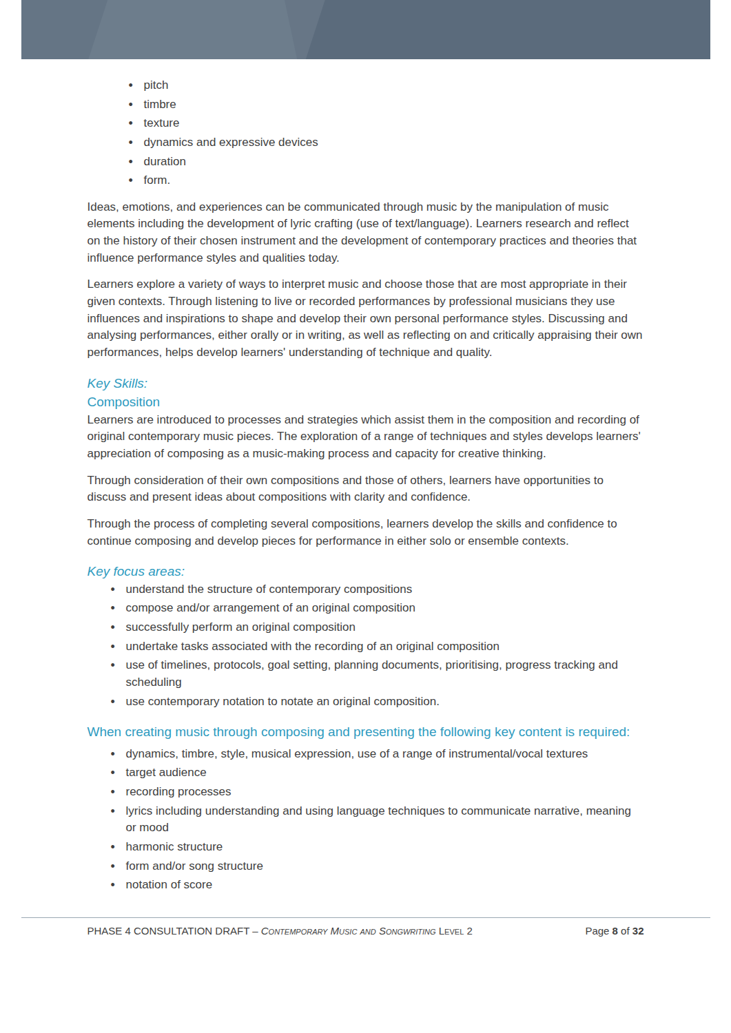pitch
timbre
texture
dynamics and expressive devices
duration
form.
Ideas, emotions, and experiences can be communicated through music by the manipulation of music elements including the development of lyric crafting (use of text/language). Learners research and reflect on the history of their chosen instrument and the development of contemporary practices and theories that influence performance styles and qualities today.
Learners explore a variety of ways to interpret music and choose those that are most appropriate in their given contexts. Through listening to live or recorded performances by professional musicians they use influences and inspirations to shape and develop their own personal performance styles. Discussing and analysing performances, either orally or in writing, as well as reflecting on and critically appraising their own performances, helps develop learners' understanding of technique and quality.
Key Skills:
Composition
Learners are introduced to processes and strategies which assist them in the composition and recording of original contemporary music pieces. The exploration of a range of techniques and styles develops learners' appreciation of composing as a music-making process and capacity for creative thinking.
Through consideration of their own compositions and those of others, learners have opportunities to discuss and present ideas about compositions with clarity and confidence.
Through the process of completing several compositions, learners develop the skills and confidence to continue composing and develop pieces for performance in either solo or ensemble contexts.
Key focus areas:
understand the structure of contemporary compositions
compose and/or arrangement of an original composition
successfully perform an original composition
undertake tasks associated with the recording of an original composition
use of timelines, protocols, goal setting, planning documents, prioritising, progress tracking and scheduling
use contemporary notation to notate an original composition.
When creating music through composing and presenting the following key content is required:
dynamics, timbre, style, musical expression, use of a range of instrumental/vocal textures
target audience
recording processes
lyrics including understanding and using language techniques to communicate narrative, meaning or mood
harmonic structure
form and/or song structure
notation of score
PHASE 4 CONSULTATION DRAFT – Contemporary Music and Songwriting Level 2
Page 8 of 32